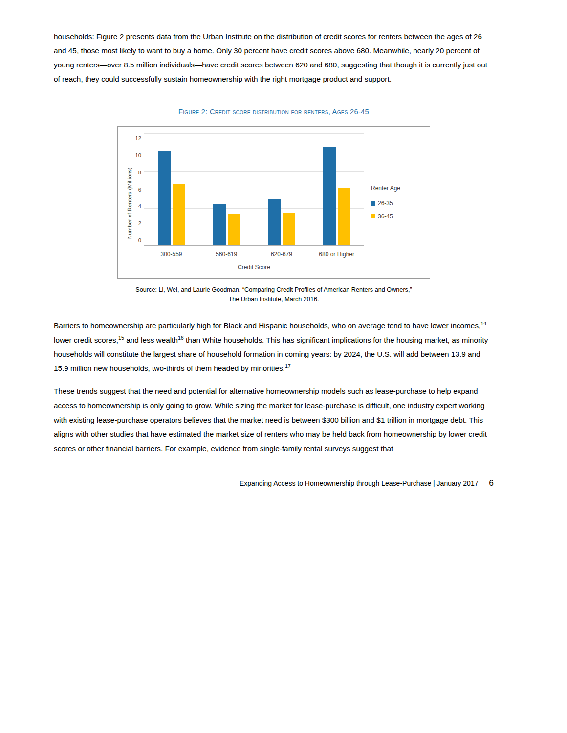households: Figure 2 presents data from the Urban Institute on the distribution of credit scores for renters between the ages of 26 and 45, those most likely to want to buy a home. Only 30 percent have credit scores above 680. Meanwhile, nearly 20 percent of young renters—over 8.5 million individuals—have credit scores between 620 and 680, suggesting that though it is currently just out of reach, they could successfully sustain homeownership with the right mortgage product and support.
Figure 2: Credit score distribution for renters, Ages 26-45
Number of Renters (Millions)
12 10 8 6 4 2 0
300-559 560-619 620-679 680 or Higher
Credit Score
Renter Age
26-35
36-45
Source: Li, Wei, and Laurie Goodman. “Comparing Credit Profiles of American Renters and Owners,”
The Urban Institute, March 2016.
Barriers to homeownership are particularly high for Black and Hispanic households, who on average tend to have lower incomes,14 lower credit scores,15 and less wealth16 than White households. This has significant implications for the housing market, as minority households will constitute the largest share of household formation in coming years: by 2024, the U.S. will add between 13.9 and 15.9 million new households, two-thirds of them headed by minorities.17
These trends suggest that the need and potential for alternative homeownership models such as lease-purchase to help expand access to homeownership is only going to grow. While sizing the market for lease-purchase is difficult, one industry expert working with existing lease-purchase operators believes that the market need is between $300 billion and $1 trillion in mortgage debt. This aligns with other studies that have estimated the market size of renters who may be held back from homeownership by lower credit scores or other financial barriers. For example, evidence from single-family rental surveys suggest that
Expanding Access to Homeownership through Lease-Purchase | January 2017 6